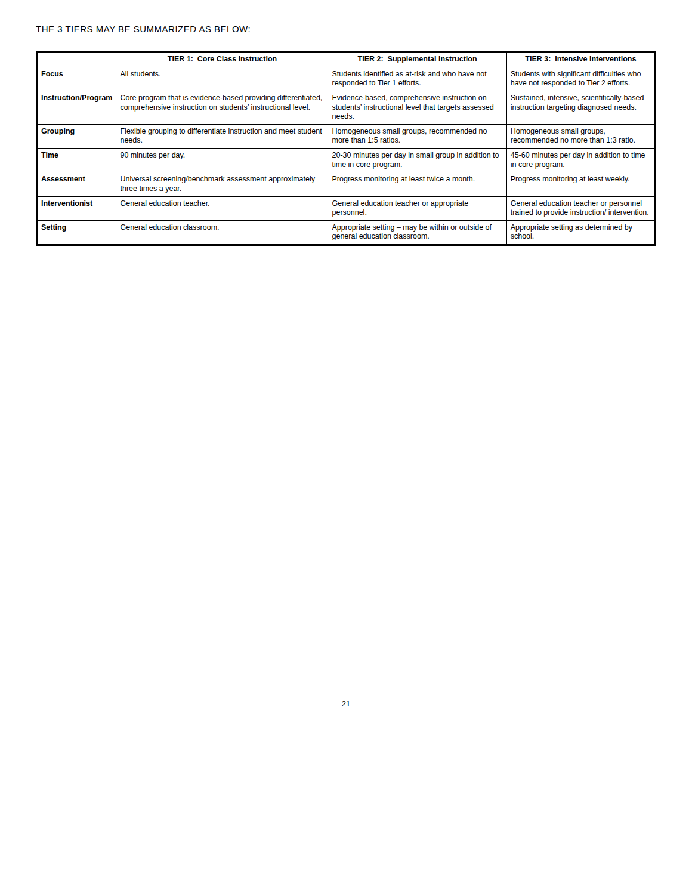THE 3 TIERS MAY BE SUMMARIZED AS BELOW:
| | TIER 1: Core Class Instruction | TIER 2: Supplemental Instruction | TIER 3: Intensive Interventions |
| --- | --- | --- | --- |
| Focus | All students. | Students identified as at-risk and who have not responded to Tier 1 efforts. | Students with significant difficulties who have not responded to Tier 2 efforts. |
| Instruction/Program | Core program that is evidence-based providing differentiated, comprehensive instruction on students’ instructional level. | Evidence-based, comprehensive instruction on students’ instructional level that targets assessed needs. | Sustained, intensive, scientifically-based instruction targeting diagnosed needs. |
| Grouping | Flexible grouping to differentiate instruction and meet student needs. | Homogeneous small groups, recommended no more than 1:5 ratios. | Homogeneous small groups, recommended no more than 1:3 ratio. |
| Time | 90 minutes per day. | 20-30 minutes per day in small group in addition to time in core program. | 45-60 minutes per day in addition to time in core program. |
| Assessment | Universal screening/benchmark assessment approximately three times a year. | Progress monitoring at least twice a month. | Progress monitoring at least weekly. |
| Interventionist | General education teacher. | General education teacher or appropriate personnel. | General education teacher or personnel trained to provide instruction/ intervention. |
| Setting | General education classroom. | Appropriate setting – may be within or outside of general education classroom. | Appropriate setting as determined by school. |
21